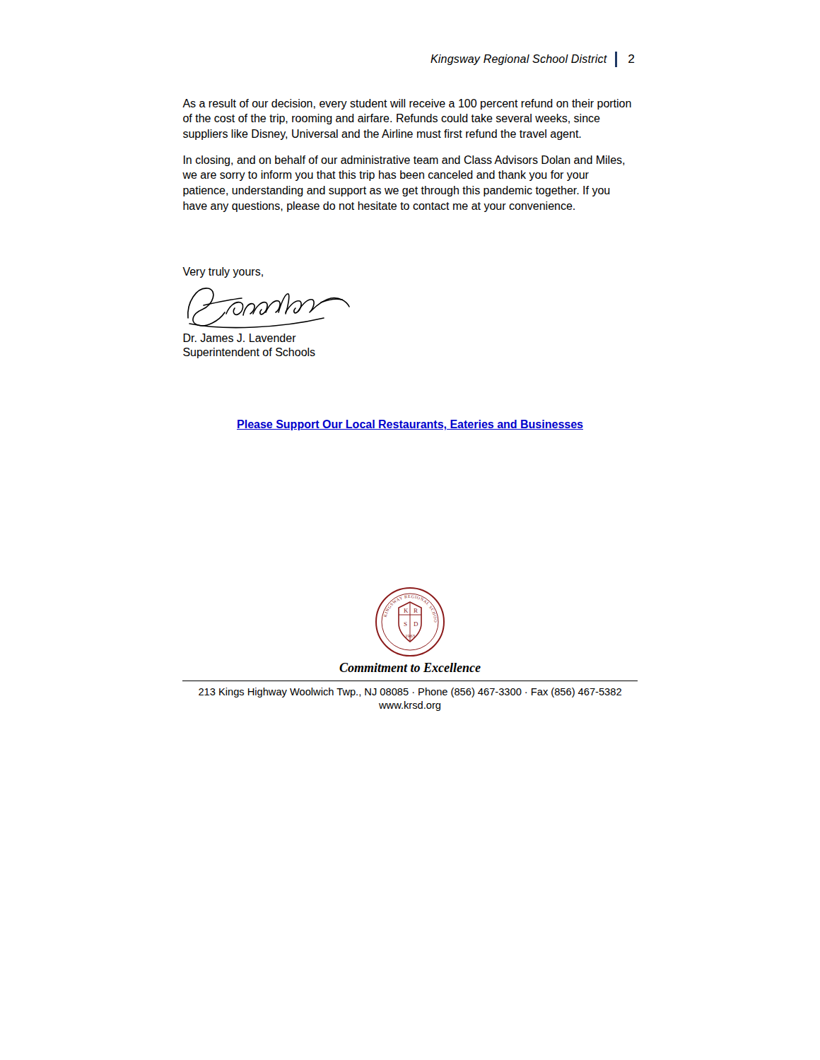Kingsway Regional School District 2
As a result of our decision, every student will receive a 100 percent refund on their portion of the cost of the trip, rooming and airfare. Refunds could take several weeks, since suppliers like Disney, Universal and the Airline must first refund the travel agent.
In closing, and on behalf of our administrative team and Class Advisors Dolan and Miles, we are sorry to inform you that this trip has been canceled and thank you for your patience, understanding and support as we get through this pandemic together. If you have any questions, please do not hesitate to contact me at your convenience.
Very truly yours,
Dr. James J. Lavender
Superintendent of Schools
Please Support Our Local Restaurants, Eateries and Businesses
K R S D 1963 KINGSWAY REGIONAL SCHOOL DISTRICT
Commitment to Excellence
213 Kings Highway Woolwich Twp., NJ 08085 · Phone (856) 467-3300 · Fax (856) 467-5382 www.krsd.org